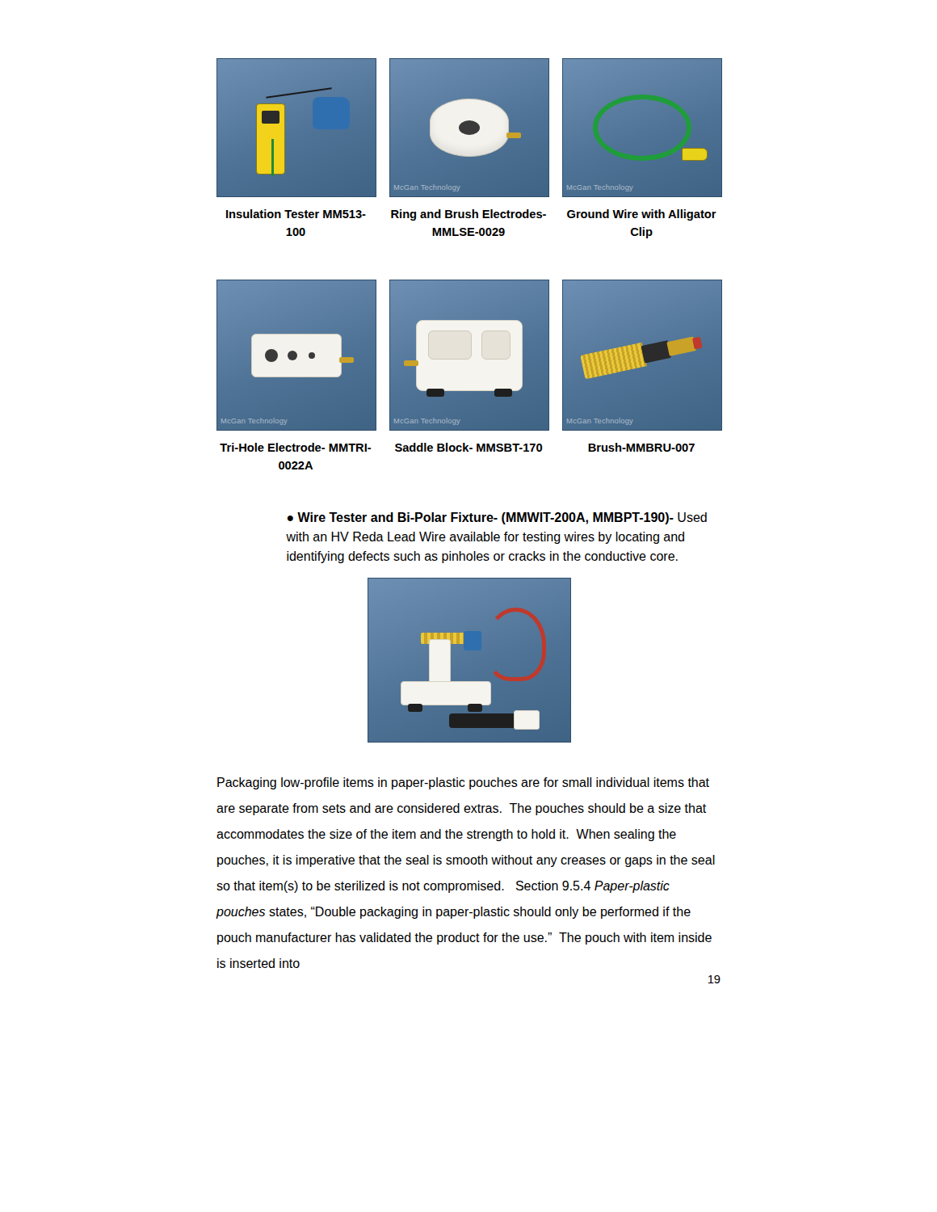McGan Technology
McGan Technology
Insulation Tester MM513-100
Ring and Brush Electrodes-MMLSE-0029
Ground Wire with Alligator Clip
McGan Technology
McGan Technology
McGan Technology
Tri-Hole Electrode- MMTRI-0022A
Saddle Block- MMSBT-170
Brush-MMBRU-007
● Wire Tester and Bi-Polar Fixture- (MMWIT-200A, MMBPT-190)- Used with an HV Reda Lead Wire available for testing wires by locating and identifying defects such as pinholes or cracks in the conductive core.
Packaging low-profile items in paper-plastic pouches are for small individual items that are separate from sets and are considered extras. The pouches should be a size that accommodates the size of the item and the strength to hold it. When sealing the pouches, it is imperative that the seal is smooth without any creases or gaps in the seal so that item(s) to be sterilized is not compromised. Section 9.5.4 Paper-plastic pouches states, “Double packaging in paper-plastic should only be performed if the pouch manufacturer has validated the product for the use.” The pouch with item inside is inserted into
19